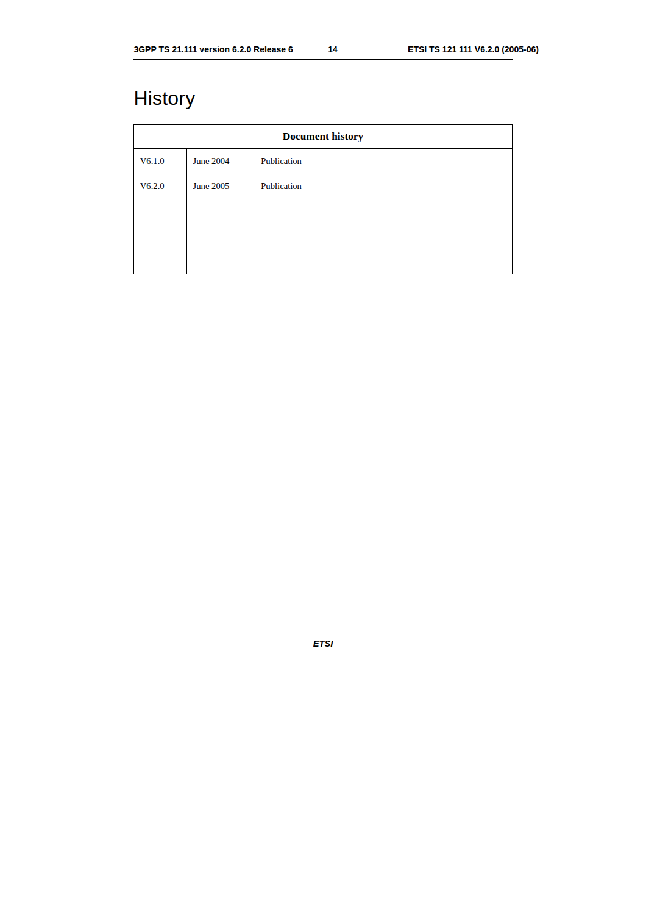3GPP TS 21.111 version 6.2.0 Release 6 14 ETSI TS 121 111 V6.2.0 (2005-06)
History
| Document history |
| --- |
| V6.1.0 | June 2004 | Publication |
| V6.2.0 | June 2005 | Publication |
ETSI